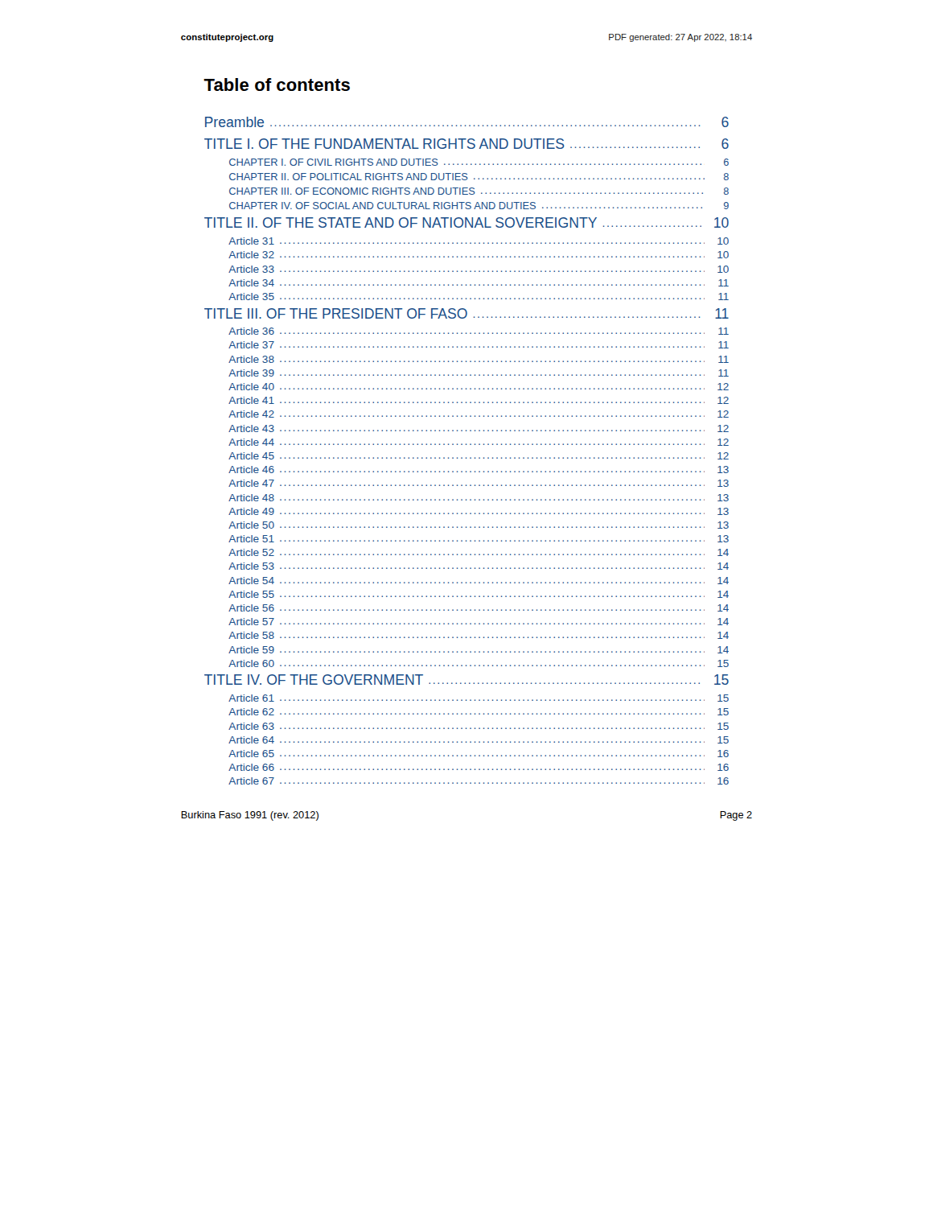constituteproject.org
PDF generated: 27 Apr 2022, 18:14
Table of contents
Preamble........................................................................................................... 6
TITLE I. OF THE FUNDAMENTAL RIGHTS AND DUTIES........................................................... 6
CHAPTER I. OF CIVIL RIGHTS AND DUTIES................................................................................. 6
CHAPTER II. OF POLITICAL RIGHTS AND DUTIES......................................................................... 8
CHAPTER III. OF ECONOMIC RIGHTS AND DUTIES....................................................................... 8
CHAPTER IV. OF SOCIAL AND CULTURAL RIGHTS AND DUTIES................................................. 9
TITLE II. OF THE STATE AND OF NATIONAL SOVEREIGNTY..................................................... 10
Article 31................................................................................................................................. 10
Article 32................................................................................................................................. 10
Article 33................................................................................................................................. 10
Article 34................................................................................................................................. 11
Article 35................................................................................................................................. 11
TITLE III. OF THE PRESIDENT OF FASO......................................................................................... 11
Article 36................................................................................................................................. 11
Article 37................................................................................................................................. 11
Article 38................................................................................................................................. 11
Article 39................................................................................................................................. 11
Article 40................................................................................................................................. 12
Article 41................................................................................................................................. 12
Article 42................................................................................................................................. 12
Article 43................................................................................................................................. 12
Article 44................................................................................................................................. 12
Article 45................................................................................................................................. 12
Article 46................................................................................................................................. 13
Article 47................................................................................................................................. 13
Article 48................................................................................................................................. 13
Article 49................................................................................................................................. 13
Article 50................................................................................................................................. 13
Article 51................................................................................................................................. 13
Article 52................................................................................................................................. 14
Article 53................................................................................................................................. 14
Article 54................................................................................................................................. 14
Article 55................................................................................................................................. 14
Article 56................................................................................................................................. 14
Article 57................................................................................................................................. 14
Article 58................................................................................................................................. 14
Article 59................................................................................................................................. 14
Article 60................................................................................................................................. 15
TITLE IV. OF THE GOVERNMENT..................................................................................................... 15
Article 61................................................................................................................................. 15
Article 62................................................................................................................................. 15
Article 63................................................................................................................................. 15
Article 64................................................................................................................................. 15
Article 65................................................................................................................................. 16
Article 66................................................................................................................................. 16
Article 67................................................................................................................................. 16
Burkina Faso 1991 (rev. 2012)
Page 2